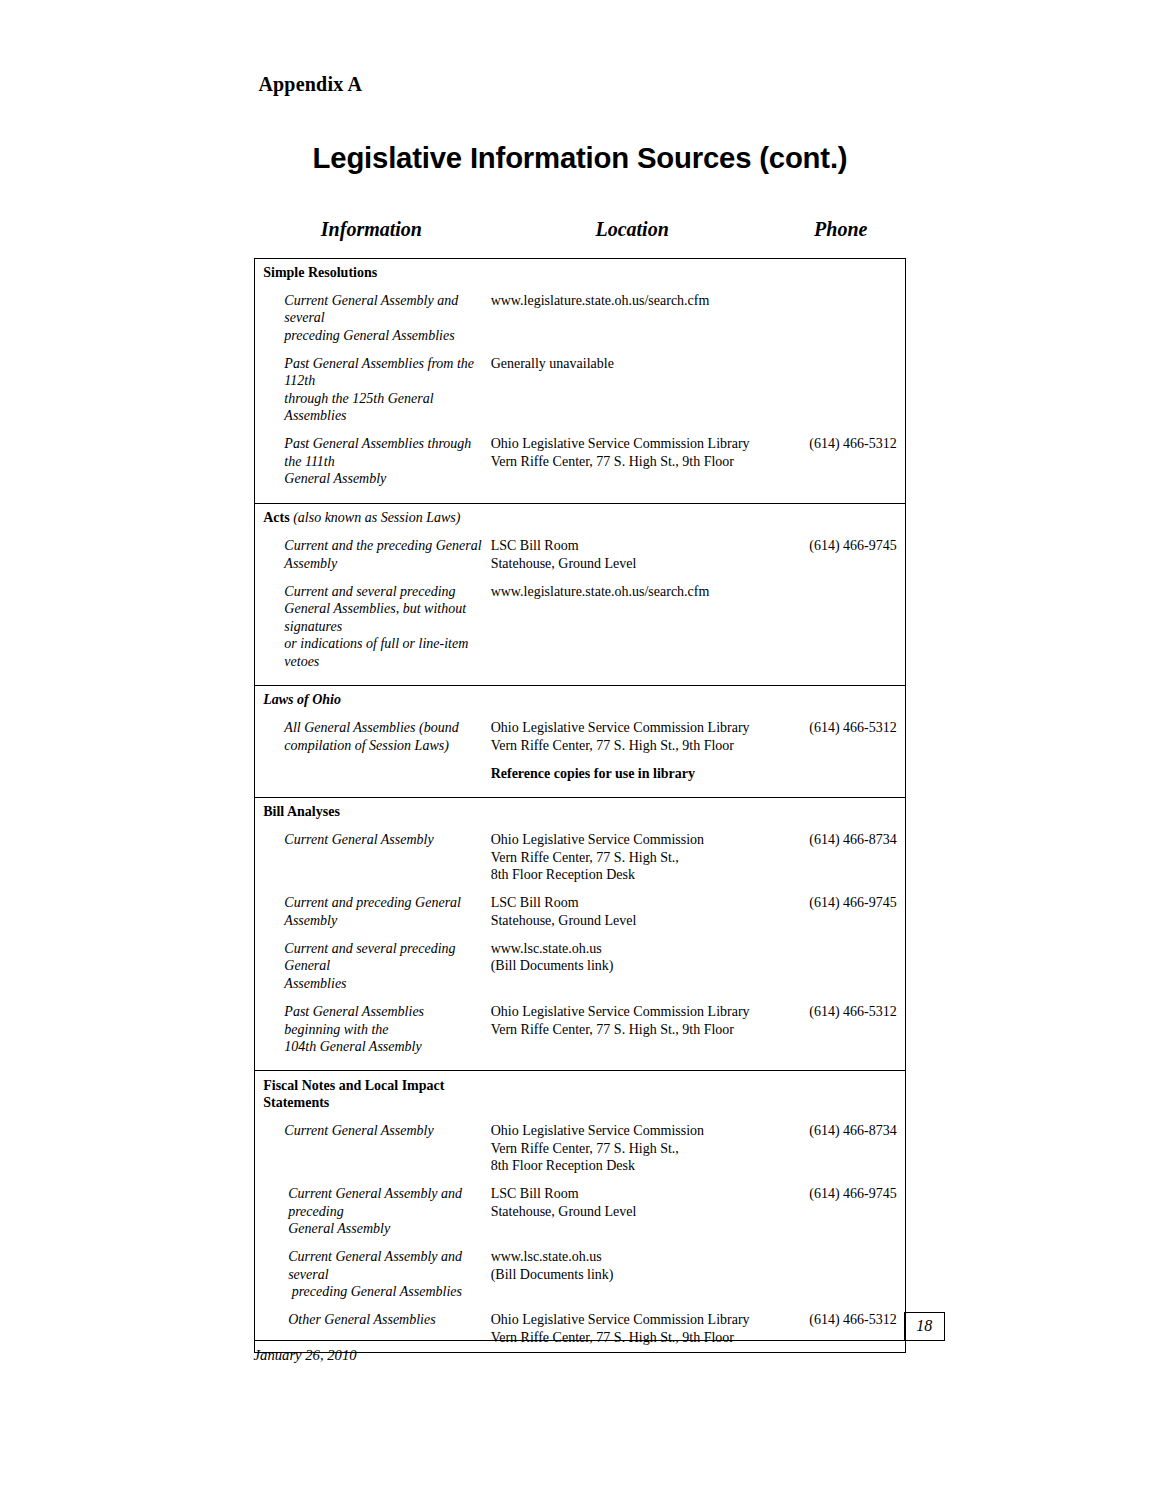Appendix A
Legislative Information Sources (cont.)
| Information | Location | Phone |
| --- | --- | --- |
| Simple Resolutions | | |
| Current General Assembly and several preceding General Assemblies | www.legislature.state.oh.us/search.cfm | |
| Past General Assemblies from the 112th through the 125th General Assemblies | Generally unavailable | |
| Past General Assemblies through the 111th General Assembly | Ohio Legislative Service Commission Library Vern Riffe Center, 77 S. High St., 9th Floor | (614) 466-5312 |
| Acts (also known as Session Laws) | | |
| Current and the preceding General Assembly | LSC Bill Room Statehouse, Ground Level | (614) 466-9745 |
| Current and several preceding General Assemblies, but without signatures or indications of full or line-item vetoes | www.legislature.state.oh.us/search.cfm | |
| Laws of Ohio | | |
| All General Assemblies (bound compilation of Session Laws) | Ohio Legislative Service Commission Library Vern Riffe Center, 77 S. High St., 9th Floor | (614) 466-5312 |
| | Reference copies for use in library | |
| Bill Analyses | | |
| Current General Assembly | Ohio Legislative Service Commission Vern Riffe Center, 77 S. High St., 8th Floor Reception Desk | (614) 466-8734 |
| Current and preceding General Assembly | LSC Bill Room Statehouse, Ground Level | (614) 466-9745 |
| Current and several preceding General Assemblies | www.lsc.state.oh.us (Bill Documents link) | |
| Past General Assemblies beginning with the 104th General Assembly | Ohio Legislative Service Commission Library Vern Riffe Center, 77 S. High St., 9th Floor | (614) 466-5312 |
| Fiscal Notes and Local Impact Statements | | |
| Current General Assembly | Ohio Legislative Service Commission Vern Riffe Center, 77 S. High St., 8th Floor Reception Desk | (614) 466-8734 |
| Current General Assembly and preceding General Assembly | LSC Bill Room Statehouse, Ground Level | (614) 466-9745 |
| Current General Assembly and several preceding General Assemblies | www.lsc.state.oh.us (Bill Documents link) | |
| Other General Assemblies | Ohio Legislative Service Commission Library Vern Riffe Center, 77 S. High St., 9th Floor | (614) 466-5312 |
18
January 26, 2010